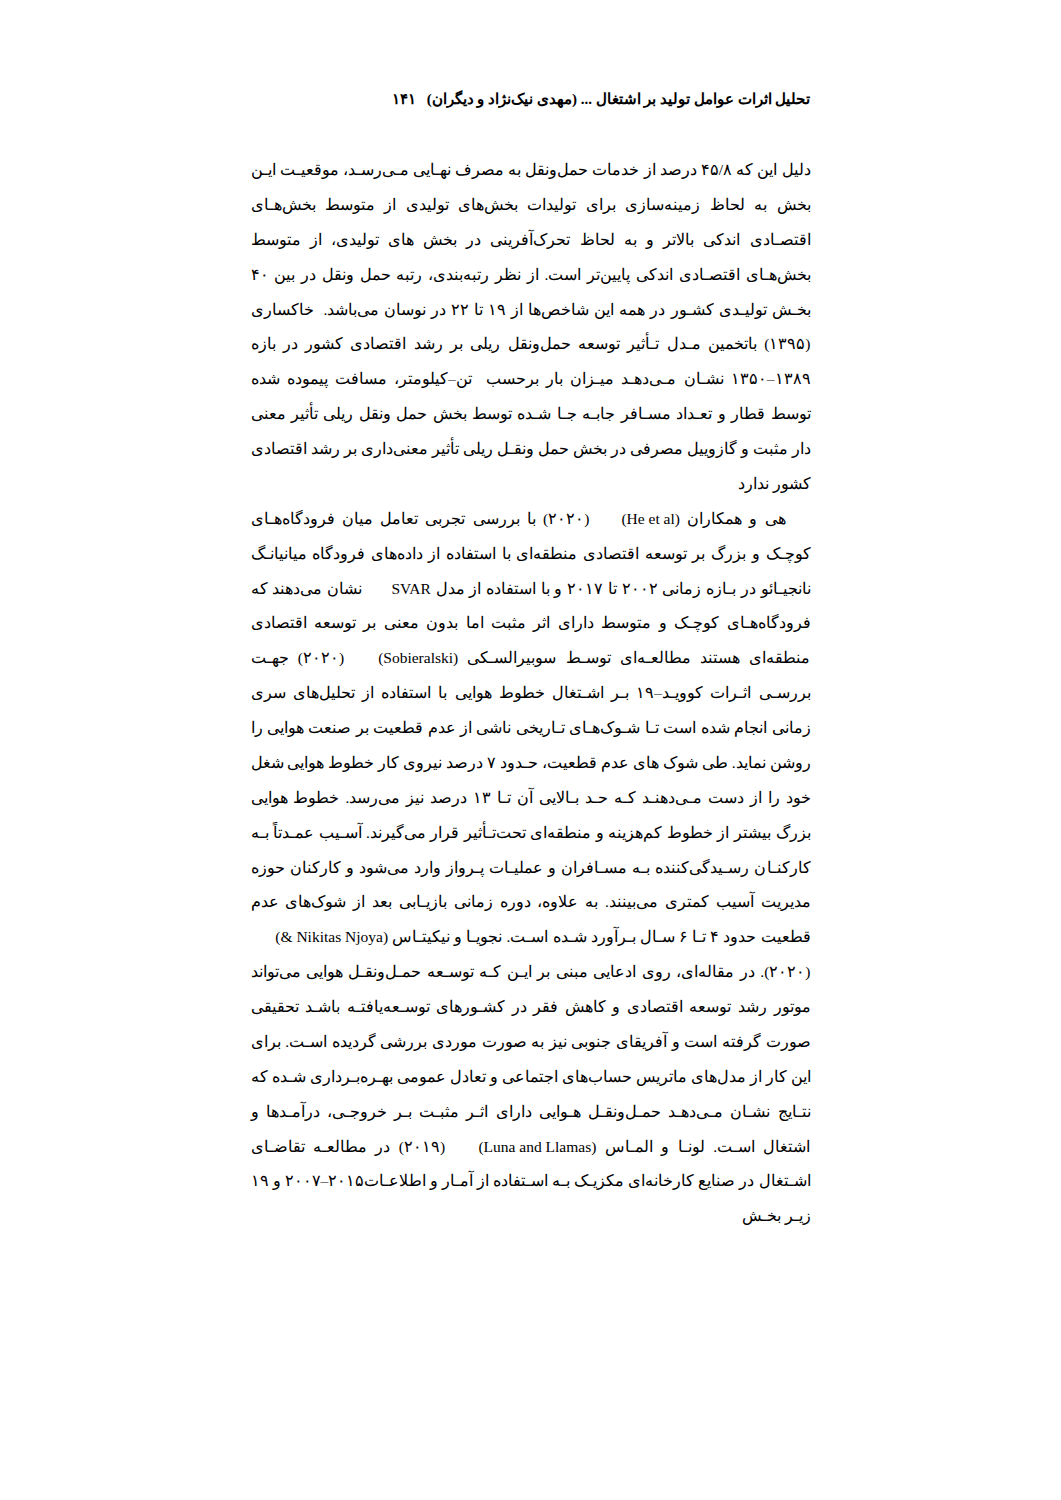تحلیل اثرات عوامل تولید بر اشتغال ... (مهدی نیک‌نژاد و دیگران) ۱۴۱
دلیل این که ۴۵/۸ درصد از خدمات حمل‌ونقل به مصرف نهـایی مـی‌رسـد، موقعیـت ایـن بخش به لحاظ زمینه‌سازی برای تولیدات بخش‌های تولیدی از متوسط بخش‌هـای اقتصـادی اندکی بالاتر و به لحاظ تحرک‌آفرینی در بخش های تولیدی، از متوسط بخش‌هـای اقتصـادی اندکی پایین‌تر است. از نظر رتبه‌بندی، رتبه حمل ونقل در بین ۴۰ بخـش تولیـدی کشـور در همه این شاخص‌ها از ۱۹ تا ۲۲ در نوسان می‌باشد. خاکساری (۱۳۹۵) باتخمین مـدل تـأثیر توسعه حمل‌ونقل ریلی بر رشد اقتصادی کشور در بازه ۱۳۸۹–۱۳۵۰ نشـان مـی‌دهـد میـزان بار برحسب تن–کیلومتر، مسافت پیموده شده توسط قطار و تعـداد مسـافر جابـه جـا شـده توسط بخش حمل ونقل ریلی تأثیر معنی دار مثبت و گازوییل مصرفی در بخش حمل ونقـل ریلی تأثیر معنی‌داری بر رشد اقتصادی کشور ندارد
هی و همکاران (He et al) (۲۰۲۰) با بررسی تجربی تعامل میان فرودگاه‌هـای کوچـک و بزرگ بر توسعه اقتصادی منطقه‌ای با استفاده از داده‌های فرودگاه میانیانـگ نانجیـائو در بـازه زمانی ۲۰۰۲ تا ۲۰۱۷ و با استفاده از مدل SVAR نشان می‌دهند که فرودگاه‌هـای کوچـک و متوسط دارای اثر مثبت اما بدون معنی بر توسعه اقتصادی منطقه‌ای هستند مطالعـه‌ای توسـط سوبیرالسـکی (Sobieralski) (۲۰۲۰) جهـت بررسـی اثـرات کوویـد–۱۹ بـر اشـتغال خطوط هوایی با استفاده از تحلیل‌های سری زمانی انجام شده است تـا شـوک‌هـای تـاریخی ناشی از عدم قطعیت بر صنعت هوایی را روشن نماید. طی شوک های عدم قطعیت، حـدود ۷ درصد نیروی کار خطوط هوایی شغل خود را از دست مـی‌دهنـد کـه حـد بـالایی آن تـا ۱۳ درصد نیز می‌رسد. خطوط هوایی بزرگ بیشتر از خطوط کم‌هزینه و منطقه‌ای تحت‌تـأثیر قرار می‌گیرند. آسـیب عمـدتاً بـه کارکنـان رسـیدگی‌کننده بـه مسـافران و عملیـات پـرواز وارد می‌شود و کارکنان حوزه مدیریت آسیب کمتری می‌بینند. به علاوه، دوره زمانی بازیـابی بعد از شوک‌های عدم قطعیت حدود ۴ تـا ۶ سـال بـرآورد شـده اسـت. نجویـا و نیکیتـاس (& Nikitas Njoya) (۲۰۲۰). در مقاله‌ای، روی ادعایی مبنی بر ایـن کـه توسـعه حمـل‌ونقـل هوایی می‌تواند موتور رشد توسعه اقتصادی و کاهش فقر در کشـورهای توسـعه‌یافتـه باشـد تحقیقی صورت گرفته است و آفریقای جنوبی نیز به صورت موردی بررشی گردیده اسـت. برای این کار از مدل‌های ماتریس حساب‌های اجتماعی و تعادل عمومی بهـره‌بـرداری شـده که نتـایج نشـان مـی‌دهـد حمـل‌ونقـل هـوایی دارای اثـر مثبـت بـر خروجـی، درآمـدها و اشتغال اسـت. لونـا و المـاس (Luna and Llamas) (۲۰۱۹) در مطالعـه تقاضـای اشـتغال در صنایع کارخانه‌ای مکزیـک بـه اسـتفاده از آمـار و اطلاعـات۲۰۱۵–۲۰۰۷ و ۱۹ زیـر بخـش